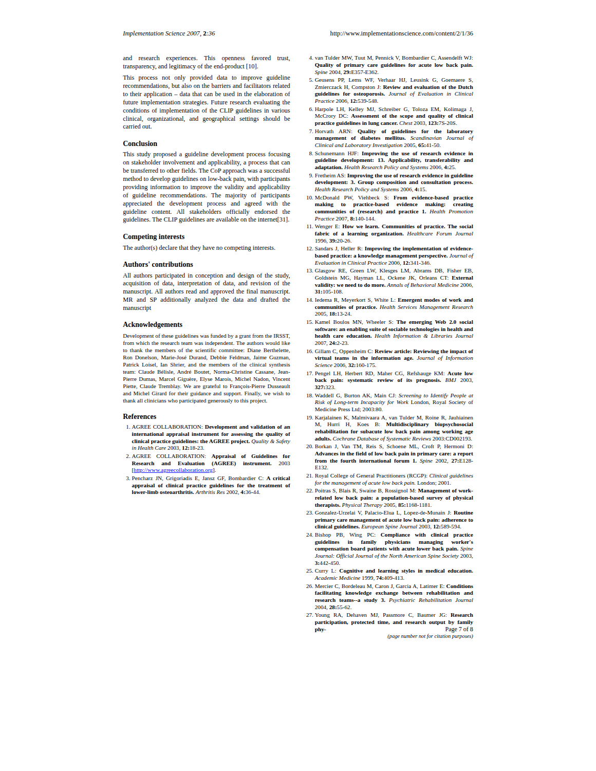Implementation Science 2007, 2:36
http://www.implementationscience.com/content/2/1/36
and research experiences. This openness favored trust, transparency, and legitimacy of the end-product [10].
This process not only provided data to improve guideline recommendations, but also on the barriers and facilitators related to their application – data that can be used in the elaboration of future implementation strategies. Future research evaluating the conditions of implementation of the CLIP guidelines in various clinical, organizational, and geographical settings should be carried out.
Conclusion
This study proposed a guideline development process focusing on stakeholder involvement and applicability, a process that can be transferred to other fields. The CoP approach was a successful method to develop guidelines on low-back pain, with participants providing information to improve the validity and applicability of guideline recommendations. The majority of participants appreciated the development process and agreed with the guideline content. All stakeholders officially endorsed the guidelines. The CLIP guidelines are available on the internet[31].
Competing interests
The author(s) declare that they have no competing interests.
Authors' contributions
All authors participated in conception and design of the study, acquisition of data, interpretation of data, and revision of the manuscript. All authors read and approved the final manuscript. MR and SP additionally analyzed the data and drafted the manuscript
Acknowledgements
Development of these guidelines was funded by a grant from the IRSST, from which the research team was independent. The authors would like to thank the members of the scientific committee: Diane Berthelette, Ron Donelson, Marie-José Durand, Debbie Feldman, Jaime Guzman, Patrick Loisel, Ian Shrier, and the members of the clinical synthesis team: Claude Bélisle, André Boutet, Norma-Christine Cassane, Jean-Pierre Dumas, Marcel Giguère, Elyse Marois, Michel Nadon, Vincent Piette, Claude Tremblay. We are grateful to François-Pierre Dusseault and Michel Girard for their guidance and support. Finally, we wish to thank all clinicians who participated generously to this project.
References
AGREE COLLABORATION: Development and validation of an international appraisal instrument for assessing the quality of clinical practice guidelines: the AGREE project. Quality & Safety in Health Care 2003, 12: 18-23.
AGREE COLLABORATION: Appraisal of Guidelines for Research and Evaluation (AGREE) instrument. 2003 [http://www.agreecollaboration.org].
Pencharz JN, Grigoriadis E, Jansz GF, Bombardier C: A critical appraisal of clinical practice guidelines for the treatment of lower-limb osteoarthritis. Arthritis Res 2002, 4: 36-44.
van Tulder MW, Tuut M, Pennick V, Bombardier C, Assendelft WJ: Quality of primary care guidelines for acute low back pain. Spine 2004, 29: E357-E362.
Geusens PP, Lems WF, Verhaar HJ, Leusink G, Goemaere S, Zmierczack H, Compston J: Review and evaluation of the Dutch guidelines for osteoporosis. Journal of Evaluation in Clinical Practice 2006, 12: 539-548.
Harpole LH, Kelley MJ, Schreiber G, Toloza EM, Kolimaga J, McCrory DC: Assessment of the scope and quality of clinical practice guidelines in lung cancer. Chest 2003, 123: 7S-20S.
Horvath ARN: Quality of guidelines for the laboratory management of diabetes mellitus. Scandinavian Journal of Clinical and Laboratory Investigation 2005, 65: 41-50.
Schunemann HJF: Improving the use of research evidence in guideline development: 13. Applicability, transferability and adaptation. Health Research Policy and Systems 2006, 4: 25.
Fretheim AS: Improving the use of research evidence in guideline development: 3. Group composition and consultation process. Health Research Policy and Systems 2006, 4: 15.
McDonald PW, Viehbeck S: From evidence-based practice making to practice-based evidence making: creating communities of (research) and practice 1. Health Promotion Practice 2007, 8: 140-144.
Wenger E: How we learn. Communities of practice. The social fabric of a learning organization. Healthcare Forum Journal 1996, 39: 20-26.
Sandars J, Heller R: Improving the implementation of evidence-based practice: a knowledge management perspective. Journal of Evaluation in Clinical Practice 2006, 12: 341-346.
Glasgow RE, Green LW, Klesges LM, Abrams DB, Fisher EB, Goldstein MG, Hayman LL, Ockene JK, Orleans CT: External validity: we need to do more. Annals of Behavioral Medicine 2006, 31: 105-108.
Iedema R, Meyerkort S, White L: Emergent modes of work and communities of practice. Health Services Management Research 2005, 18: 13-24.
Kamel Boulos MN, Wheeler S: The emerging Web 2.0 social software: an enabling suite of sociable technologies in health and health care education. Health Information & Libraries Journal 2007, 24: 2-23.
Gillam C, Oppenheim C: Review article: Reviewing the impact of virtual teams in the information age. Journal of Information Science 2006, 32: 160-175.
Pengel LH, Herbert RD, Maher CG, Refshauge KM: Acute low back pain: systematic review of its prognosis. BMJ 2003, 327: 323.
Waddell G, Burton AK, Main CJ: Screening to Identify People at Risk of Long-term Incapacity for Work London, Royal Society of Medicine Press Ltd; 2003:80.
Karjalainen K, Malmivaara A, van Tulder M, Roine R, Jauhiainen M, Hurri H, Koes B: Multidisciplinary biopsychosocial rehabilitation for subacute low back pain among working age adults. Cochrane Database of Systematic Reviews 2003:CD002193.
Borkan J, Van TM, Reis S, Schoene ML, Croft P, Hermoni D: Advances in the field of low back pain in primary care: a report from the fourth international forum 1. Spine 2002, 27: E128-E132.
Royal College of General Practitioners (RCGP): Clinical guidelines for the management of acute low back pain. London; 2001.
Poitras S, Blais R, Swaine B, Rossignol M: Management of work-related low back pain: a population-based survey of physical therapists. Physical Therapy 2005, 85: 1168-1181.
Gonzalez-Urzelai V, Palacio-Elua L, Lopez-de-Munain J: Routine primary care management of acute low back pain: adherence to clinical guidelines. European Spine Journal 2003, 12: 589-594.
Bishop PB, Wing PC: Compliance with clinical practice guidelines in family physicians managing worker's compensation board patients with acute lower back pain. Spine Journal: Official Journal of the North American Spine Society 2003, 3: 442-450.
Curry L: Cognitive and learning styles in medical education. Academic Medicine 1999, 74: 409-413.
Mercier C, Bordeleau M, Caron J, Garcia A, Latimer E: Conditions facilitating knowledge exchange between rehabilitation and research teams--a study 3. Psychiatric Rehabilitation Journal 2004, 28: 55-62.
Young RA, Dehaven MJ, Passmore C, Baumer JG: Research participation, protected time, and research output by family phy-
Page 7 of 8
(page number not for citation purposes)